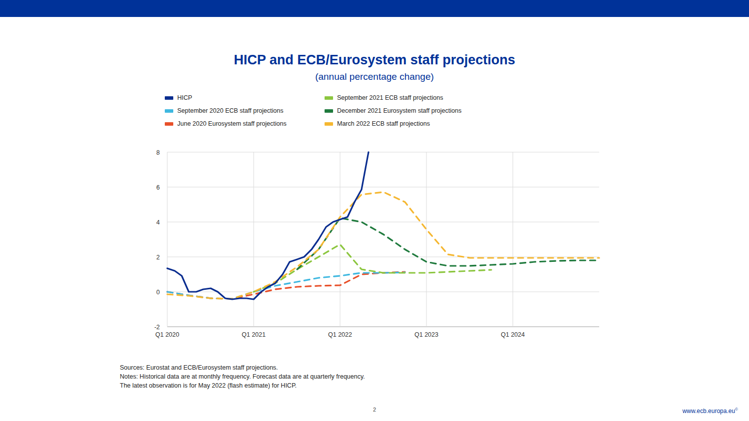HICP and ECB/Eurosystem staff projections
(annual percentage change)
HICP
September 2021 ECB staff projections
September 2020 ECB staff projections
December 2021 Eurosystem staff projections
June 2020 Eurosystem staff projections
March 2022 ECB staff projections
plot area: x 95..960 ; y 20..370 (value 8 -> y=20 ; value -2 -> y=370) 8 6 4 2 0 -2 Q1 2020 Q1 2021 Q1 2022 Q1 2023 Q1 2024
Sources: Eurostat and ECB/Eurosystem staff projections.
Notes: Historical data are at monthly frequency. Forecast data are at quarterly frequency.
The latest observation is for May 2022 (flash estimate) for HICP.
2
www.ecb.europa.eu©